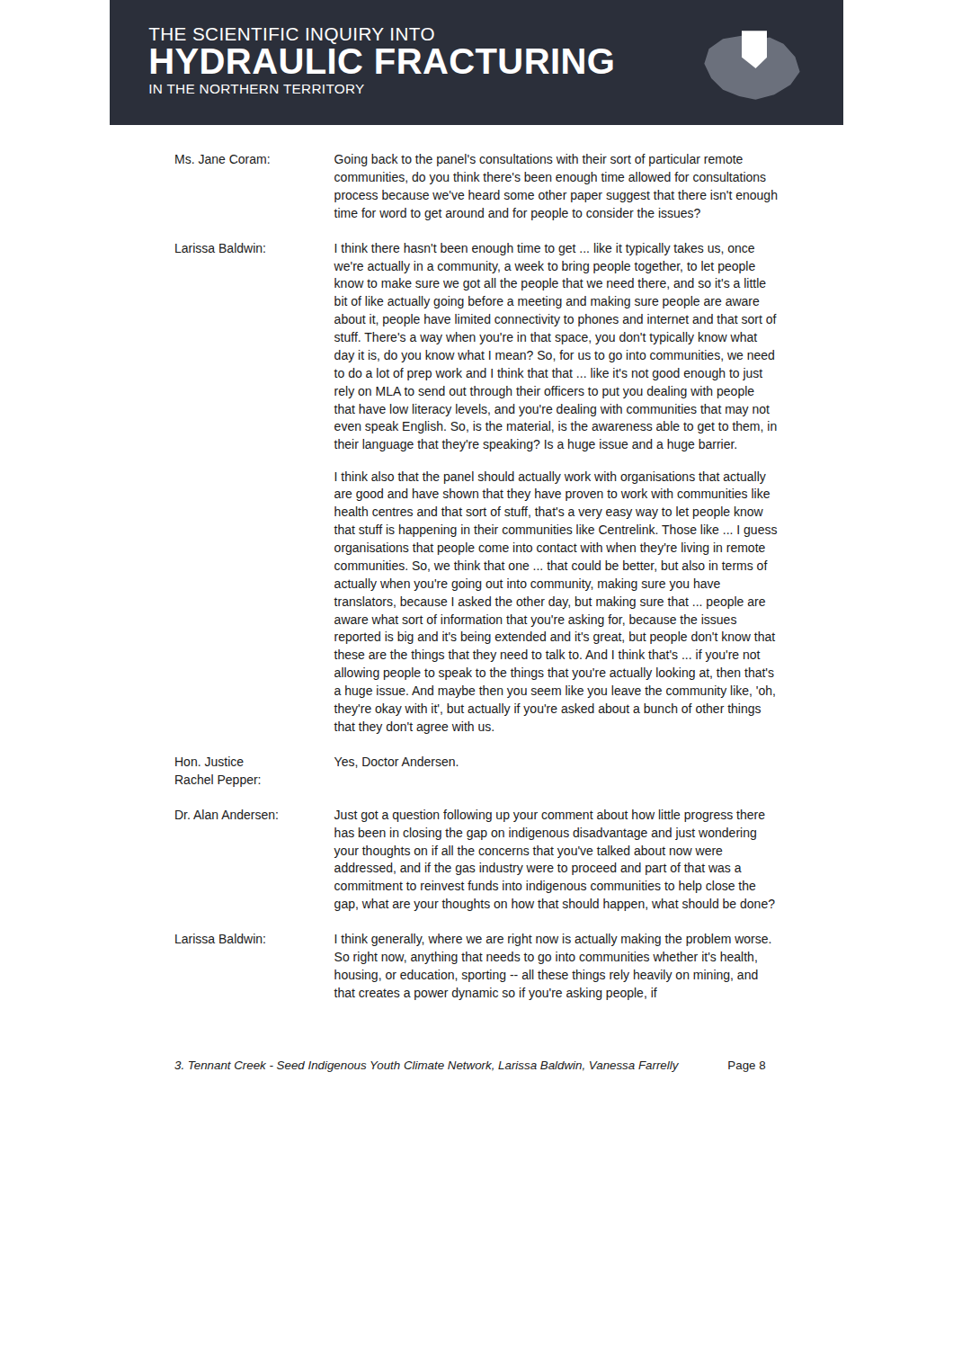The Scientific Inquiry into
Hydraulic Fracturing
in the Northern Territory
| Ms. Jane Coram: | Going back to the panel's consultations with their sort of particular remote communities, do you think there's been enough time allowed for consultations process because we've heard some other paper suggest that there isn't enough time for word to get around and for people to consider the issues? |
| Larissa Baldwin: | I think there hasn't been enough time to get ... like it typically takes us, once we're actually in a community, a week to bring people together, to let people know to make sure we got all the people that we need there, and so it's a little bit of like actually going before a meeting and making sure people are aware about it, people have limited connectivity to phones and internet and that sort of stuff. There's a way when you're in that space, you don't typically know what day it is, do you know what I mean? So, for us to go into communities, we need to do a lot of prep work and I think that that ... like it's not good enough to just rely on MLA to send out through their officers to put you dealing with people that have low literacy levels, and you're dealing with communities that may not even speak English. So, is the material, is the awareness able to get to them, in their language that they're speaking? Is a huge issue and a huge barrier. I think also that the panel should actually work with organisations that actually are good and have shown that they have proven to work with communities like health centres and that sort of stuff, that's a very easy way to let people know that stuff is happening in their communities like Centrelink. Those like ... I guess organisations that people come into contact with when they're living in remote communities. So, we think that one ... that could be better, but also in terms of actually when you're going out into community, making sure you have translators, because I asked the other day, but making sure that ... people are aware what sort of information that you're asking for, because the issues reported is big and it's being extended and it's great, but people don't know that these are the things that they need to talk to. And I think that's ... if you're not allowing people to speak to the things that you're actually looking at, then that's a huge issue. And maybe then you seem like you leave the community like, 'oh, they're okay with it', but actually if you're asked about a bunch of other things that they don't agree with us. |
| Hon. Justice Rachel Pepper: | Yes, Doctor Andersen. |
| Dr. Alan Andersen: | Just got a question following up your comment about how little progress there has been in closing the gap on indigenous disadvantage and just wondering your thoughts on if all the concerns that you've talked about now were addressed, and if the gas industry were to proceed and part of that was a commitment to reinvest funds into indigenous communities to help close the gap, what are your thoughts on how that should happen, what should be done? |
| Larissa Baldwin: | I think generally, where we are right now is actually making the problem worse. So right now, anything that needs to go into communities whether it's health, housing, or education, sporting -- all these things rely heavily on mining, and that creates a power dynamic so if you're asking people, if |
3. Tennant Creek - Seed Indigenous Youth Climate Network, Larissa Baldwin, Vanessa Farrelly Page 8